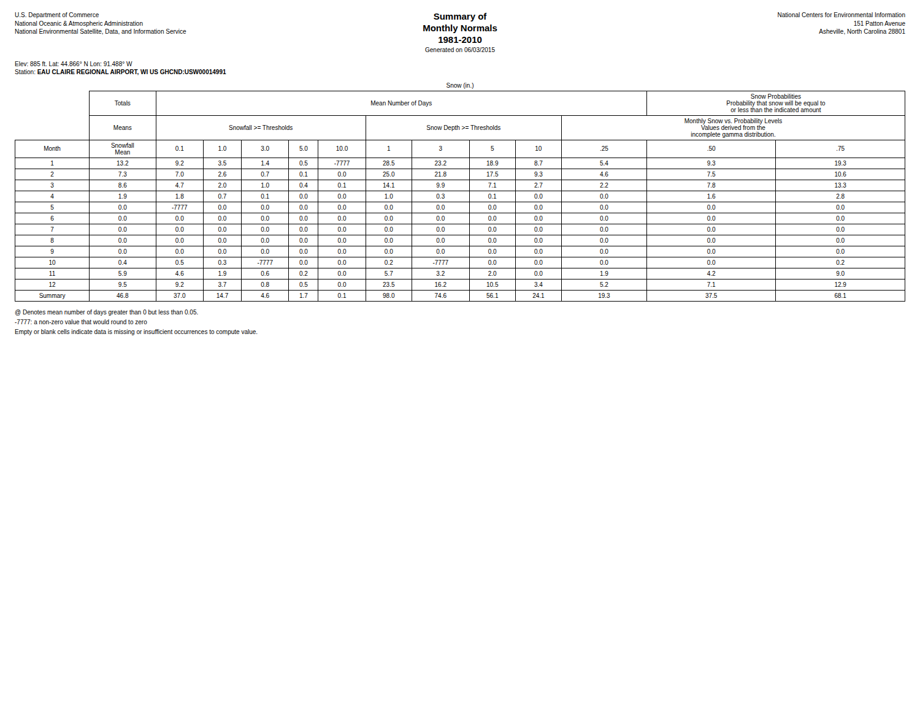U.S. Department of Commerce
National Oceanic & Atmospheric Administration
National Environmental Satellite, Data, and Information Service
Summary of
Monthly Normals
1981-2010
Generated on 06/03/2015
National Centers for Environmental Information
151 Patton Avenue
Asheville, North Carolina 28801
Elev: 885 ft. Lat: 44.866° N Lon: 91.488° W
Station: EAU CLAIRE REGIONAL AIRPORT, WI US GHCND:USW00014991
| Snow (in.) |
| --- |
| | Totals | Mean Number of Days | Snow Probabilities Probability that snow will be equal to or less than the indicated amount |
| Means | Snowfall >= Thresholds | Snow Depth >= Thresholds | Monthly Snow vs. Probability Levels Values derived from the incomplete gamma distribution. |
| Month | Snowfall Mean | 0.1 | 1.0 | 3.0 | 5.0 | 10.0 | 1 | 3 | 5 | 10 | .25 | .50 | .75 |
| 1 | 13.2 | 9.2 | 3.5 | 1.4 | 0.5 | -7777 | 28.5 | 23.2 | 18.9 | 8.7 | 5.4 | 9.3 | 19.3 |
| 2 | 7.3 | 7.0 | 2.6 | 0.7 | 0.1 | 0.0 | 25.0 | 21.8 | 17.5 | 9.3 | 4.6 | 7.5 | 10.6 |
| 3 | 8.6 | 4.7 | 2.0 | 1.0 | 0.4 | 0.1 | 14.1 | 9.9 | 7.1 | 2.7 | 2.2 | 7.8 | 13.3 |
| 4 | 1.9 | 1.8 | 0.7 | 0.1 | 0.0 | 0.0 | 1.0 | 0.3 | 0.1 | 0.0 | 0.0 | 1.6 | 2.8 |
| 5 | 0.0 | -7777 | 0.0 | 0.0 | 0.0 | 0.0 | 0.0 | 0.0 | 0.0 | 0.0 | 0.0 | 0.0 | 0.0 |
| 6 | 0.0 | 0.0 | 0.0 | 0.0 | 0.0 | 0.0 | 0.0 | 0.0 | 0.0 | 0.0 | 0.0 | 0.0 | 0.0 |
| 7 | 0.0 | 0.0 | 0.0 | 0.0 | 0.0 | 0.0 | 0.0 | 0.0 | 0.0 | 0.0 | 0.0 | 0.0 | 0.0 |
| 8 | 0.0 | 0.0 | 0.0 | 0.0 | 0.0 | 0.0 | 0.0 | 0.0 | 0.0 | 0.0 | 0.0 | 0.0 | 0.0 |
| 9 | 0.0 | 0.0 | 0.0 | 0.0 | 0.0 | 0.0 | 0.0 | 0.0 | 0.0 | 0.0 | 0.0 | 0.0 | 0.0 |
| 10 | 0.4 | 0.5 | 0.3 | -7777 | 0.0 | 0.0 | 0.2 | -7777 | 0.0 | 0.0 | 0.0 | 0.0 | 0.2 |
| 11 | 5.9 | 4.6 | 1.9 | 0.6 | 0.2 | 0.0 | 5.7 | 3.2 | 2.0 | 0.0 | 1.9 | 4.2 | 9.0 |
| 12 | 9.5 | 9.2 | 3.7 | 0.8 | 0.5 | 0.0 | 23.5 | 16.2 | 10.5 | 3.4 | 5.2 | 7.1 | 12.9 |
| Summary | 46.8 | 37.0 | 14.7 | 4.6 | 1.7 | 0.1 | 98.0 | 74.6 | 56.1 | 24.1 | 19.3 | 37.5 | 68.1 |
@ Denotes mean number of days greater than 0 but less than 0.05.
-7777: a non-zero value that would round to zero
Empty or blank cells indicate data is missing or insufficient occurrences to compute value.